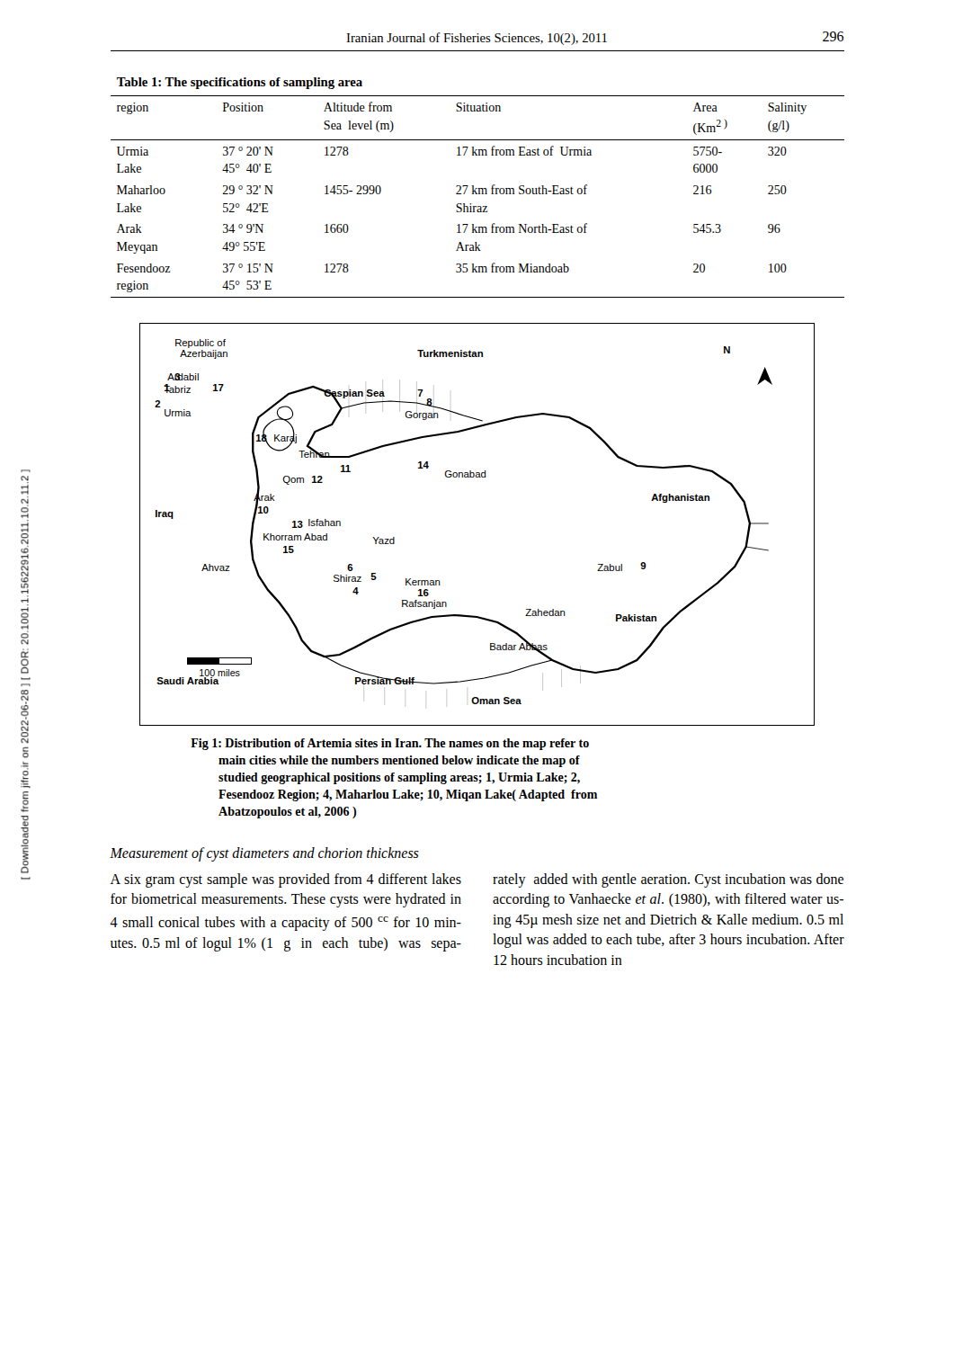[ Downloaded from jifro.ir on 2022-06-28 ] [ DOR: 20.1001.1.15622916.2011.10.2.11.2 ]
Iranian Journal of Fisheries Sciences, 10(2), 2011
296
Table 1: The specifications of sampling area
| region | Position | Altitude from Sea level (m) | Situation | Area (Km 2 ) | Salinity (g/l) |
| --- | --- | --- | --- | --- | --- |
| Urmia Lake | 37 ° 20' N 45° 40' E | 1278 | 17 km from East of Urmia | 5750- 6000 | 320 |
| Maharloo Lake | 29 ° 32' N 52° 42'E | 1455- 2990 | 27 km from South-East of Shiraz | 216 | 250 |
| Arak Meyqan | 34 ° 9'N 49° 55'E | 1660 | 17 km from North-East of Arak | 545.3 | 96 |
| Fesendooz region | 37 ° 15' N 45° 53' E | 1278 | 35 km from Miandoab | 20 | 100 |
Republic of
Azerbaijan
Turkmenistan
N
Ardabil
Tabriz
17
3
1
2
Urmia
Caspian Sea
7
8
Gorgan
18
Karaj
Tehran
11
14
Gonabad
Qom
12
Arak
10
Iraq
13
Isfahan
Khorram Abad
15
Yazd
Afghanistan
Ahvaz
6
Shiraz
5
4
Kerman
16
Rafsanjan
Zabul
9
Zahedan
Pakistan
Badar Abbas
Saudi Arabia
Persian Gulf
Oman Sea
100 miles
Fig 1: Distribution of Artemia sites in Iran. The names on the map refer to main cities while the numbers mentioned below indicate the map of studied geographical positions of sampling areas; 1, Urmia Lake; 2, Fesendooz Region; 4, Maharlou Lake; 10, Miqan Lake( Adapted from Abatzopoulos et al, 2006 )
Measurement of cyst diameters and chorion thickness
A six gram cyst sample was provided from 4 different lakes for biometrical measurements. These cysts were hydrated in 4 small conical tubes with a capacity of 500 cc for 10 minutes. 0.5 ml of logul 1% (1 g in each tube) was separately added with gentle aeration. Cyst incubation was done according to Vanhaecke et al. (1980), with filtered water using 45µ mesh size net and Dietrich & Kalle medium. 0.5 ml logul was added to each tube, after 3 hours incubation. After 12 hours incubation in